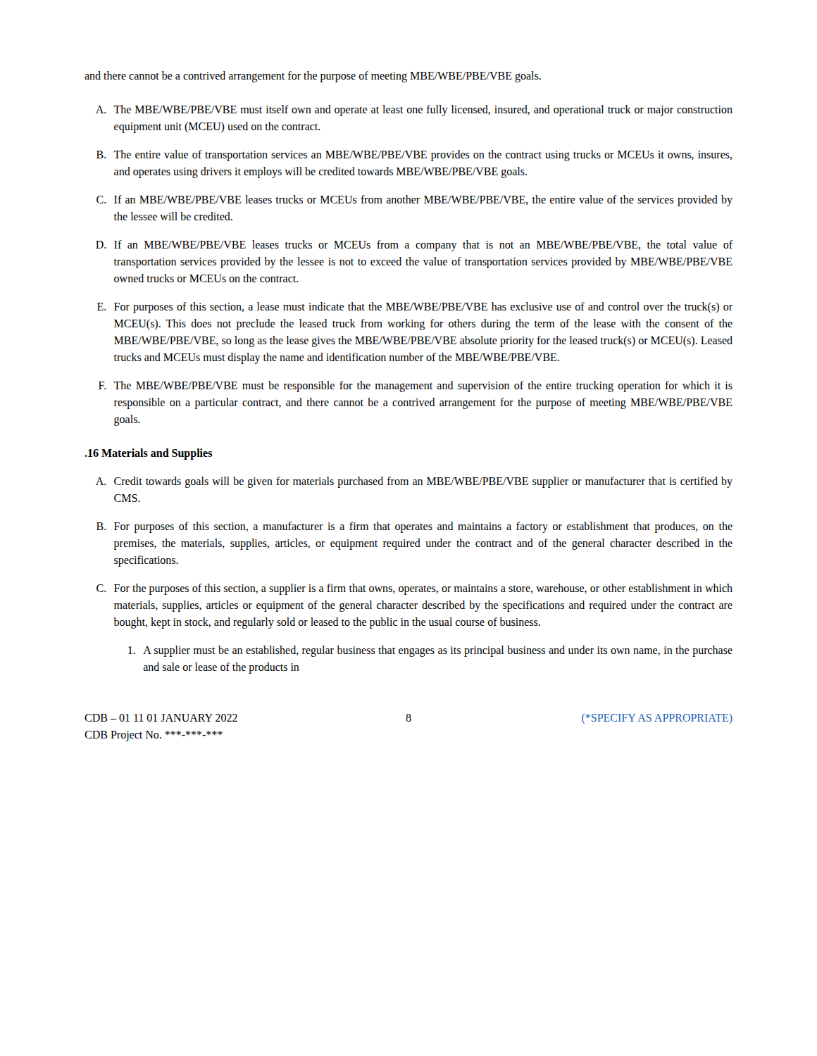and there cannot be a contrived arrangement for the purpose of meeting MBE/WBE/PBE/VBE goals.
The MBE/WBE/PBE/VBE must itself own and operate at least one fully licensed, insured, and operational truck or major construction equipment unit (MCEU) used on the contract.
The entire value of transportation services an MBE/WBE/PBE/VBE provides on the contract using trucks or MCEUs it owns, insures, and operates using drivers it employs will be credited towards MBE/WBE/PBE/VBE goals.
If an MBE/WBE/PBE/VBE leases trucks or MCEUs from another MBE/WBE/PBE/VBE, the entire value of the services provided by the lessee will be credited.
If an MBE/WBE/PBE/VBE leases trucks or MCEUs from a company that is not an MBE/WBE/PBE/VBE, the total value of transportation services provided by the lessee is not to exceed the value of transportation services provided by MBE/WBE/PBE/VBE owned trucks or MCEUs on the contract.
For purposes of this section, a lease must indicate that the MBE/WBE/PBE/VBE has exclusive use of and control over the truck(s) or MCEU(s). This does not preclude the leased truck from working for others during the term of the lease with the consent of the MBE/WBE/PBE/VBE, so long as the lease gives the MBE/WBE/PBE/VBE absolute priority for the leased truck(s) or MCEU(s). Leased trucks and MCEUs must display the name and identification number of the MBE/WBE/PBE/VBE.
The MBE/WBE/PBE/VBE must be responsible for the management and supervision of the entire trucking operation for which it is responsible on a particular contract, and there cannot be a contrived arrangement for the purpose of meeting MBE/WBE/PBE/VBE goals.
.16 Materials and Supplies
Credit towards goals will be given for materials purchased from an MBE/WBE/PBE/VBE supplier or manufacturer that is certified by CMS.
For purposes of this section, a manufacturer is a firm that operates and maintains a factory or establishment that produces, on the premises, the materials, supplies, articles, or equipment required under the contract and of the general character described in the specifications.
For the purposes of this section, a supplier is a firm that owns, operates, or maintains a store, warehouse, or other establishment in which materials, supplies, articles or equipment of the general character described by the specifications and required under the contract are bought, kept in stock, and regularly sold or leased to the public in the usual course of business.
A supplier must be an established, regular business that engages as its principal business and under its own name, in the purchase and sale or lease of the products in
| CDB – 01 11 01 JANUARY 2022 CDB Project No. ***-***-*** | 8 | (*SPECIFY AS APPROPRIATE) |